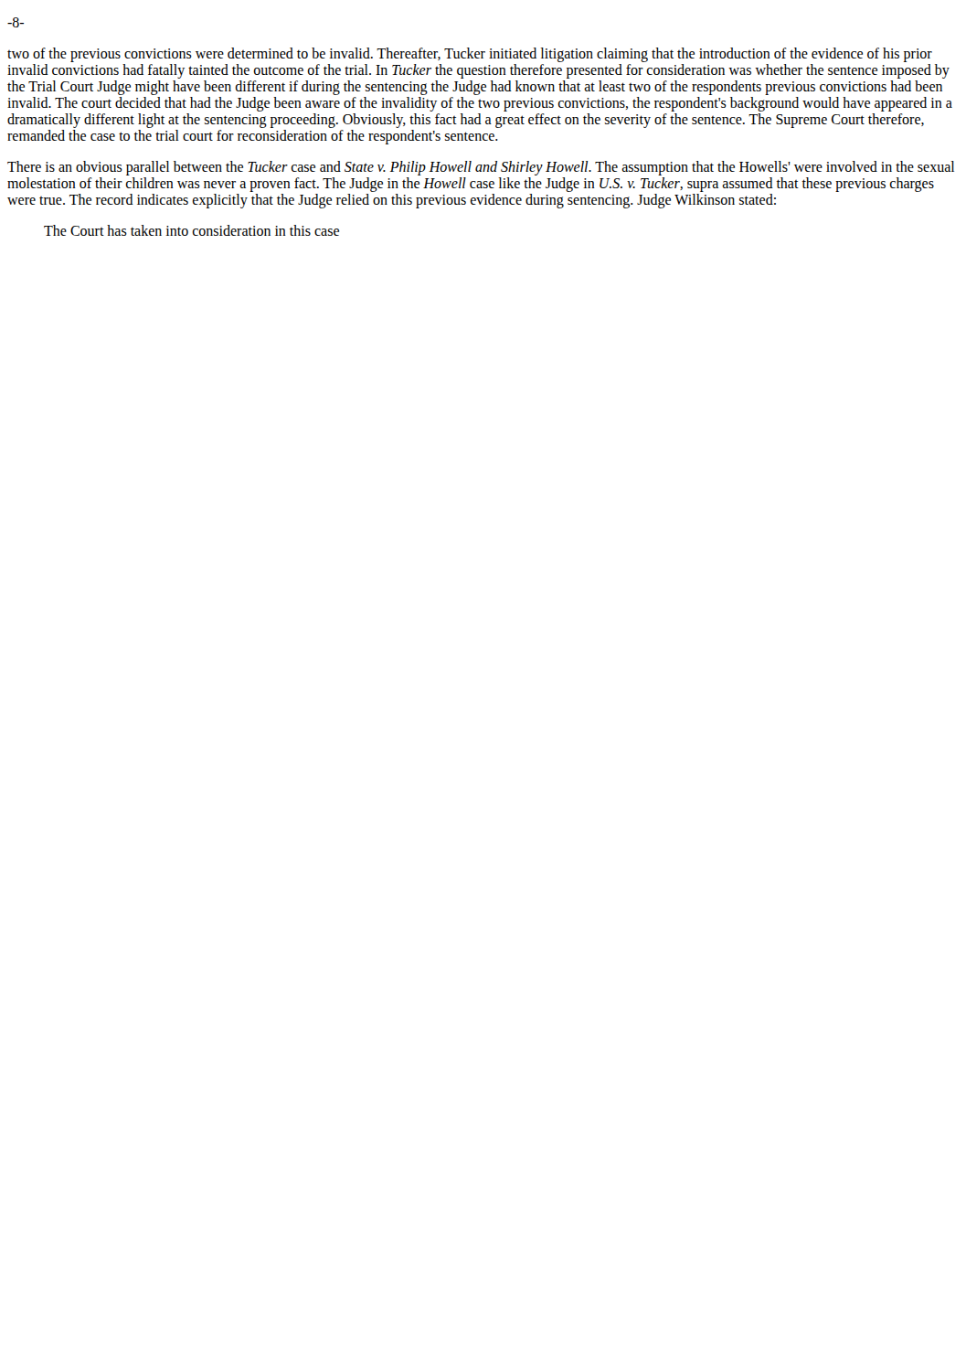-8-
two of the previous convictions were determined to be invalid. Thereafter, Tucker initiated litigation claiming that the introduction of the evidence of his prior invalid convictions had fatally tainted the outcome of the trial. In Tucker the question therefore presented for consideration was whether the sentence imposed by the Trial Court Judge might have been different if during the sentencing the Judge had known that at least two of the respondents previous convictions had been invalid. The court decided that had the Judge been aware of the invalidity of the two previous convictions, the respondent's background would have appeared in a dramatically different light at the sentencing proceeding. Obviously, this fact had a great effect on the severity of the sentence. The Supreme Court therefore, remanded the case to the trial court for reconsideration of the respondent's sentence.
There is an obvious parallel between the Tucker case and State v. Philip Howell and Shirley Howell. The assumption that the Howells' were involved in the sexual molestation of their children was never a proven fact. The Judge in the Howell case like the Judge in U.S. v. Tucker, supra assumed that these previous charges were true. The record indicates explicitly that the Judge relied on this previous evidence during sentencing. Judge Wilkinson stated:
The Court has taken into consideration in this case